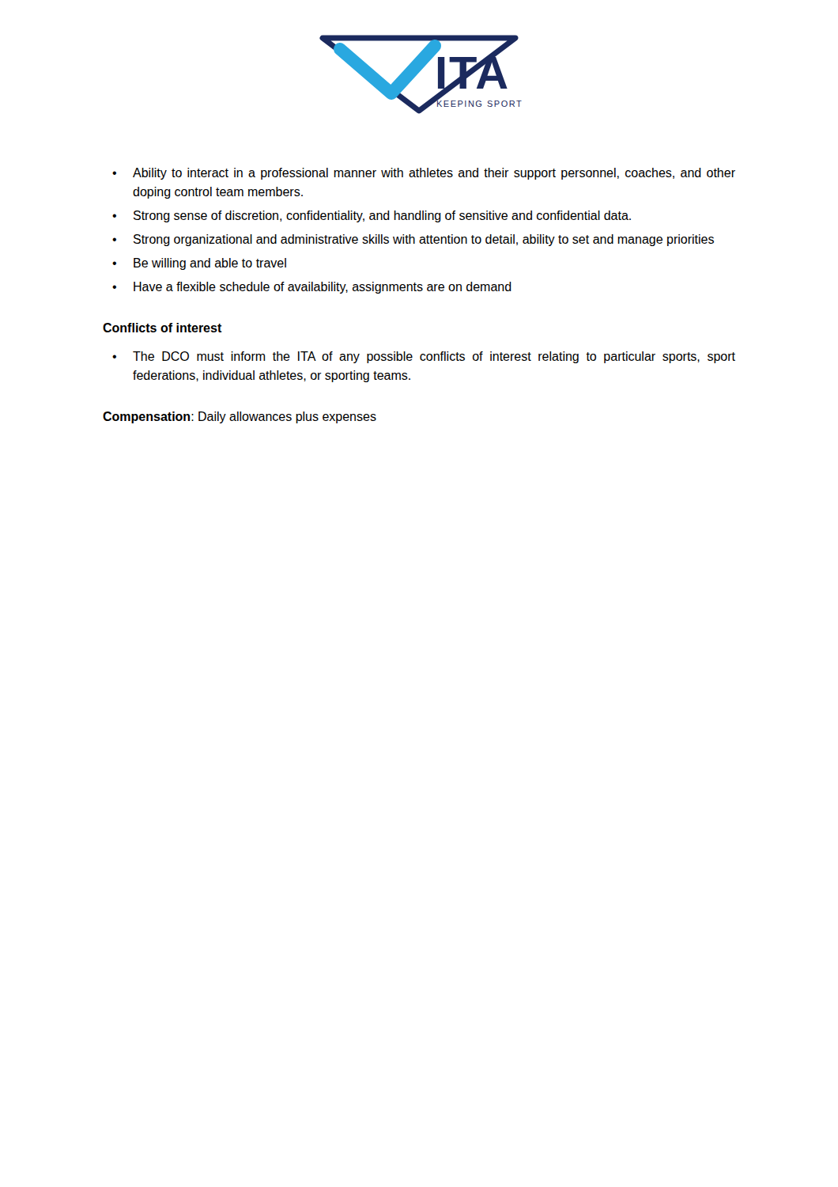ITA KEEPING SPORT REAL
Ability to interact in a professional manner with athletes and their support personnel, coaches, and other doping control team members.
Strong sense of discretion, confidentiality, and handling of sensitive and confidential data.
Strong organizational and administrative skills with attention to detail, ability to set and manage priorities
Be willing and able to travel
Have a flexible schedule of availability, assignments are on demand
Conflicts of interest
The DCO must inform the ITA of any possible conflicts of interest relating to particular sports, sport federations, individual athletes, or sporting teams.
Compensation: Daily allowances plus expenses